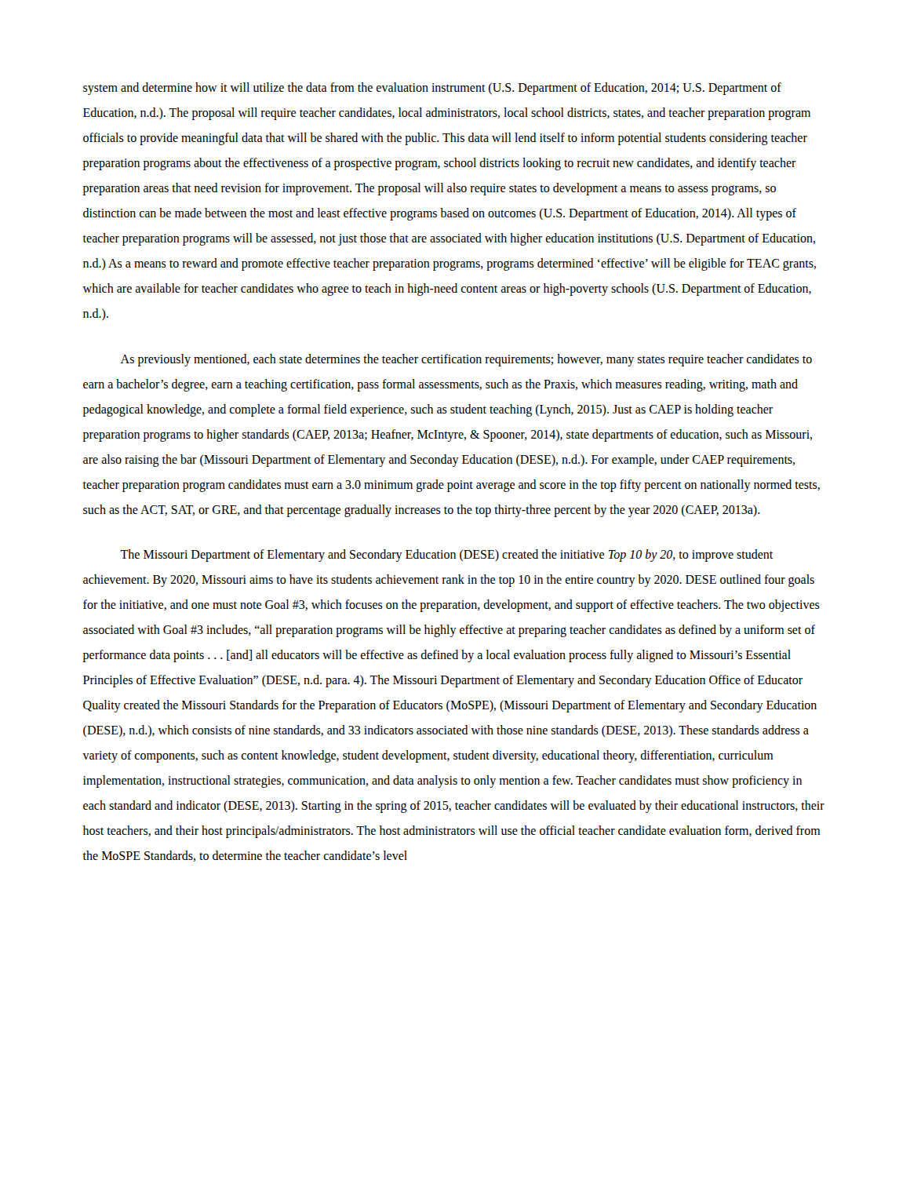system and determine how it will utilize the data from the evaluation instrument (U.S. Department of Education, 2014; U.S. Department of Education, n.d.). The proposal will require teacher candidates, local administrators, local school districts, states, and teacher preparation program officials to provide meaningful data that will be shared with the public. This data will lend itself to inform potential students considering teacher preparation programs about the effectiveness of a prospective program, school districts looking to recruit new candidates, and identify teacher preparation areas that need revision for improvement. The proposal will also require states to development a means to assess programs, so distinction can be made between the most and least effective programs based on outcomes (U.S. Department of Education, 2014). All types of teacher preparation programs will be assessed, not just those that are associated with higher education institutions (U.S. Department of Education, n.d.) As a means to reward and promote effective teacher preparation programs, programs determined ‘effective’ will be eligible for TEAC grants, which are available for teacher candidates who agree to teach in high-need content areas or high-poverty schools (U.S. Department of Education, n.d.).
As previously mentioned, each state determines the teacher certification requirements; however, many states require teacher candidates to earn a bachelor’s degree, earn a teaching certification, pass formal assessments, such as the Praxis, which measures reading, writing, math and pedagogical knowledge, and complete a formal field experience, such as student teaching (Lynch, 2015). Just as CAEP is holding teacher preparation programs to higher standards (CAEP, 2013a; Heafner, McIntyre, & Spooner, 2014), state departments of education, such as Missouri, are also raising the bar (Missouri Department of Elementary and Seconday Education (DESE), n.d.). For example, under CAEP requirements, teacher preparation program candidates must earn a 3.0 minimum grade point average and score in the top fifty percent on nationally normed tests, such as the ACT, SAT, or GRE, and that percentage gradually increases to the top thirty-three percent by the year 2020 (CAEP, 2013a).
The Missouri Department of Elementary and Secondary Education (DESE) created the initiative Top 10 by 20, to improve student achievement. By 2020, Missouri aims to have its students achievement rank in the top 10 in the entire country by 2020. DESE outlined four goals for the initiative, and one must note Goal #3, which focuses on the preparation, development, and support of effective teachers. The two objectives associated with Goal #3 includes, “all preparation programs will be highly effective at preparing teacher candidates as defined by a uniform set of performance data points . . . [and] all educators will be effective as defined by a local evaluation process fully aligned to Missouri’s Essential Principles of Effective Evaluation” (DESE, n.d. para. 4). The Missouri Department of Elementary and Secondary Education Office of Educator Quality created the Missouri Standards for the Preparation of Educators (MoSPE), (Missouri Department of Elementary and Secondary Education (DESE), n.d.), which consists of nine standards, and 33 indicators associated with those nine standards (DESE, 2013). These standards address a variety of components, such as content knowledge, student development, student diversity, educational theory, differentiation, curriculum implementation, instructional strategies, communication, and data analysis to only mention a few. Teacher candidates must show proficiency in each standard and indicator (DESE, 2013). Starting in the spring of 2015, teacher candidates will be evaluated by their educational instructors, their host teachers, and their host principals/administrators. The host administrators will use the official teacher candidate evaluation form, derived from the MoSPE Standards, to determine the teacher candidate’s level